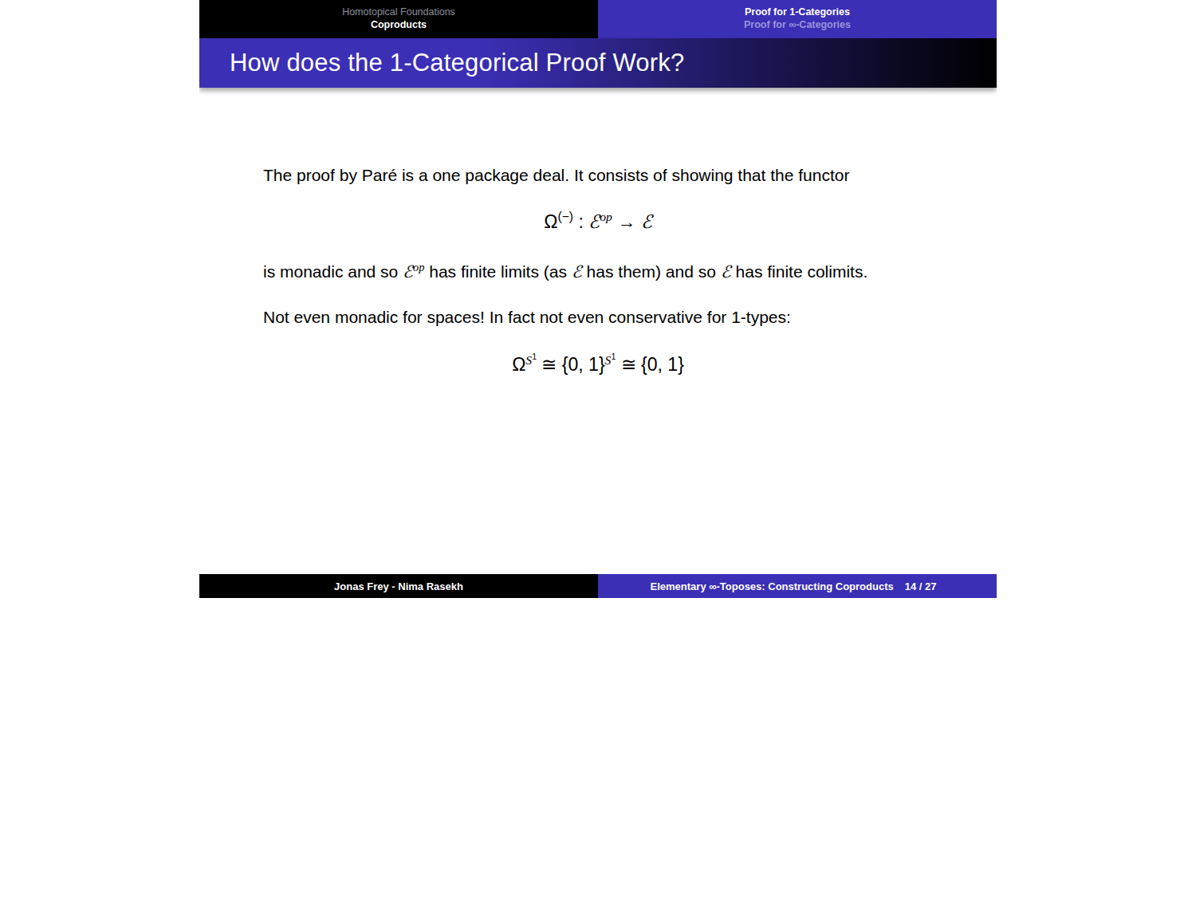Homotopical Foundations
Coproducts
Proof for 1-Categories
Proof for ∞-Categories
How does the 1-Categorical Proof Work?
The proof by Paré is a one package deal. It consists of showing that the functor
Ω(−) : ℰop → ℰ
is monadic and so ℰop has finite limits (as ℰ has them) and so ℰ has finite colimits.
Not even monadic for spaces! In fact not even conservative for 1-types:
ΩS1 ≅ {0, 1}S1 ≅ {0, 1}
Jonas Frey - Nima Rasekh
Elementary ∞-Toposes: Constructing Coproducts 14 / 27